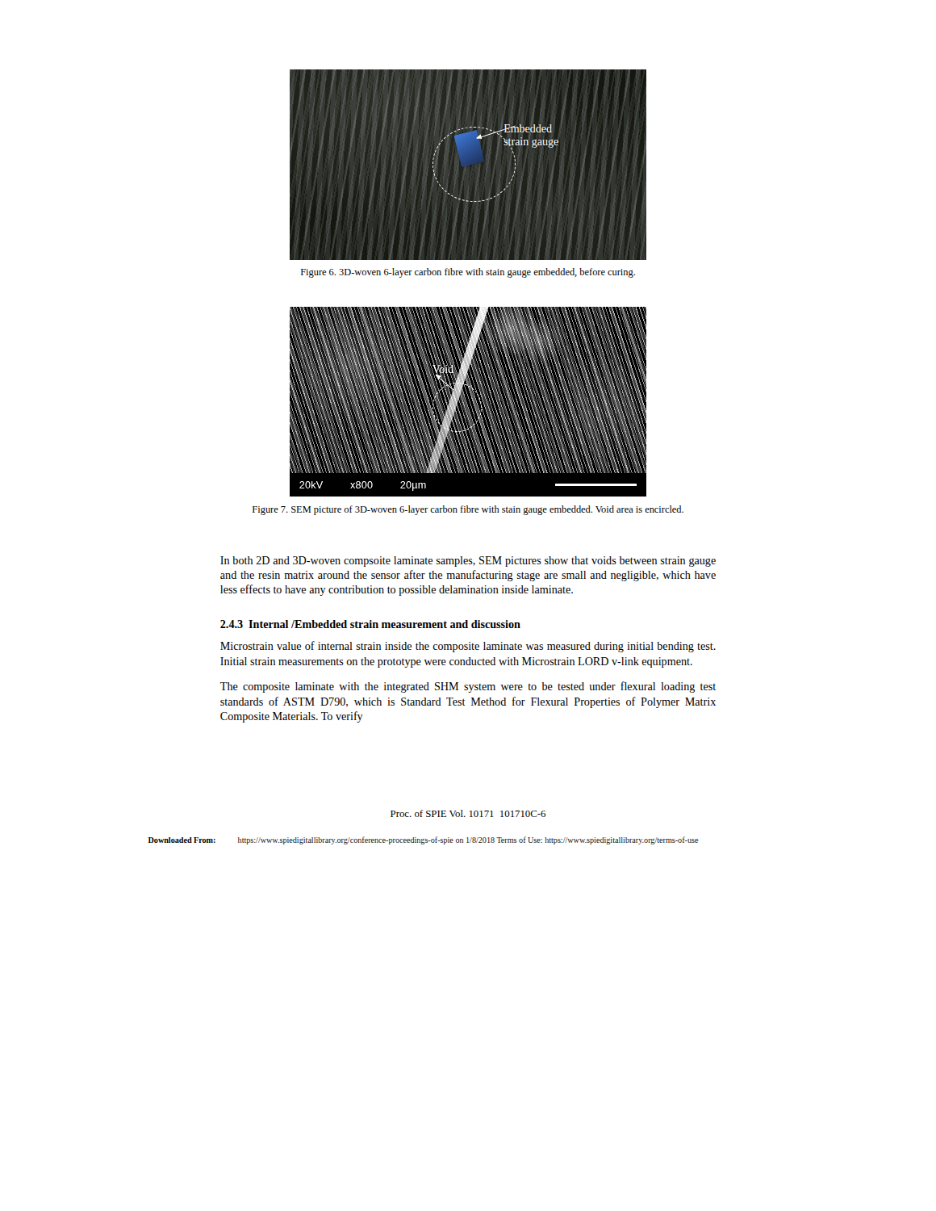Embedded
strain gauge
Figure 6. 3D-woven 6-layer carbon fibre with stain gauge embedded, before curing.
Void
20kV x800 20µm
Figure 7. SEM picture of 3D-woven 6-layer carbon fibre with stain gauge embedded. Void area is encircled.
In both 2D and 3D-woven compsoite laminate samples, SEM pictures show that voids between strain gauge and the resin matrix around the sensor after the manufacturing stage are small and negligible, which have less effects to have any contribution to possible delamination inside laminate.
2.4.3 Internal /Embedded strain measurement and discussion
Microstrain value of internal strain inside the composite laminate was measured during initial bending test. Initial strain measurements on the prototype were conducted with Microstrain LORD v-link equipment.
The composite laminate with the integrated SHM system were to be tested under flexural loading test standards of ASTM D790, which is Standard Test Method for Flexural Properties of Polymer Matrix Composite Materials. To verify
Proc. of SPIE Vol. 10171 101710C-6
Downloaded From: https://www.spiedigitallibrary.org/conference-proceedings-of-spie on 1/8/2018 Terms of Use: https://www.spiedigitallibrary.org/terms-of-use